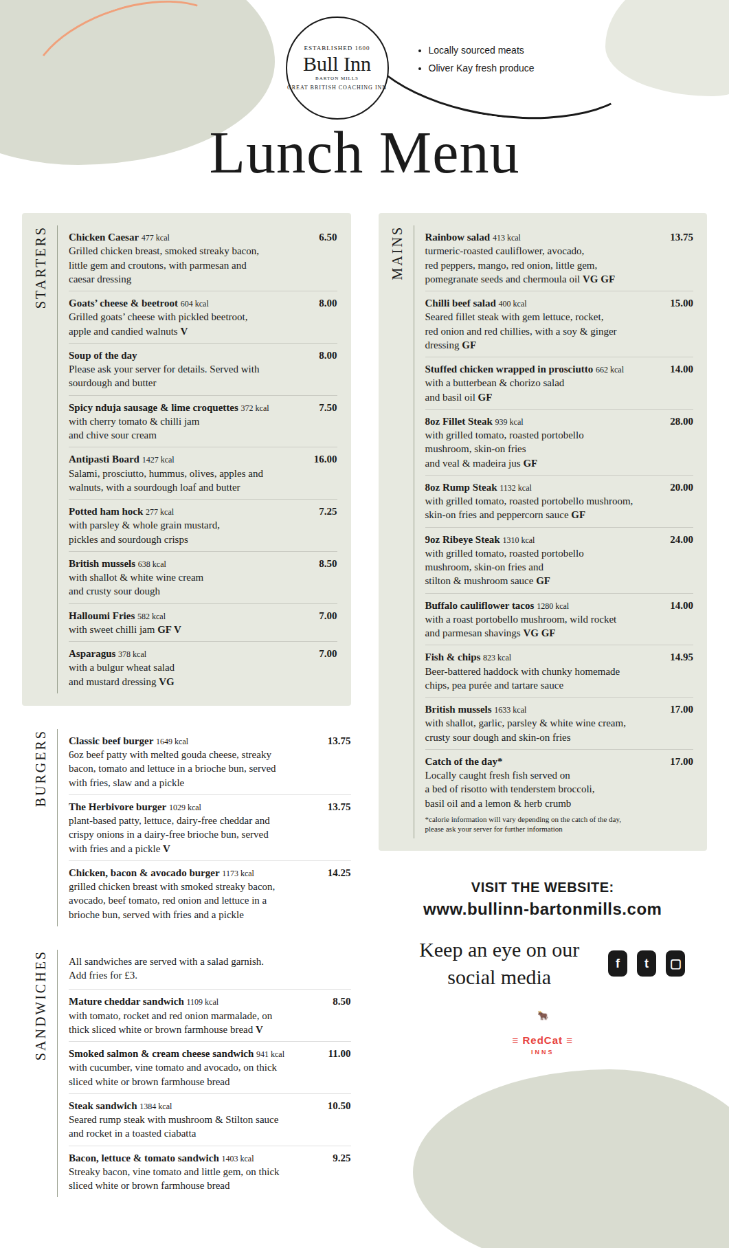Established 1600 Bull Inn Barton Mills Great British Coaching Inn
Locally sourced meats
Oliver Kay fresh produce
Lunch Menu
Starters
Chicken Caesar 477 kcal
Grilled chicken breast, smoked streaky bacon,
little gem and croutons, with parmesan and
caesar dressing
6.50
Goats’ cheese & beetroot 604 kcal
Grilled goats’ cheese with pickled beetroot,
apple and candied walnuts V
8.00
Soup of the day
Please ask your server for details. Served with
sourdough and butter
8.00
Spicy nduja sausage & lime croquettes 372 kcal
with cherry tomato & chilli jam
and chive sour cream
7.50
Antipasti Board 1427 kcal
Salami, prosciutto, hummus, olives, apples and
walnuts, with a sourdough loaf and butter
16.00
Potted ham hock 277 kcal
with parsley & whole grain mustard,
pickles and sourdough crisps
7.25
British mussels 638 kcal
with shallot & white wine cream
and crusty sour dough
8.50
Halloumi Fries 582 kcal
with sweet chilli jam GF V
7.00
Asparagus 378 kcal
with a bulgur wheat salad
and mustard dressing VG
7.00
Burgers
Classic beef burger 1649 kcal
6oz beef patty with melted gouda cheese, streaky
bacon, tomato and lettuce in a brioche bun, served
with fries, slaw and a pickle
13.75
The Herbivore burger 1029 kcal
plant-based patty, lettuce, dairy-free cheddar and
crispy onions in a dairy-free brioche bun, served
with fries and a pickle V
13.75
Chicken, bacon & avocado burger 1173 kcal
grilled chicken breast with smoked streaky bacon,
avocado, beef tomato, red onion and lettuce in a
brioche bun, served with fries and a pickle
14.25
Sandwiches
All sandwiches are served with a salad garnish.
Add fries for £3.
Mature cheddar sandwich 1109 kcal
with tomato, rocket and red onion marmalade, on
thick sliced white or brown farmhouse bread V
8.50
Smoked salmon & cream cheese sandwich 941 kcal
with cucumber, vine tomato and avocado, on thick
sliced white or brown farmhouse bread
11.00
Steak sandwich 1384 kcal
Seared rump steak with mushroom & Stilton sauce
and rocket in a toasted ciabatta
10.50
Bacon, lettuce & tomato sandwich 1403 kcal
Streaky bacon, vine tomato and little gem, on thick
sliced white or brown farmhouse bread
9.25
Mains
Rainbow salad 413 kcal
turmeric-roasted cauliflower, avocado,
red peppers, mango, red onion, little gem,
pomegranate seeds and chermoula oil VG GF
13.75
Chilli beef salad 400 kcal
Seared fillet steak with gem lettuce, rocket,
red onion and red chillies, with a soy & ginger
dressing GF
15.00
Stuffed chicken wrapped in prosciutto 662 kcal
with a butterbean & chorizo salad
and basil oil GF
14.00
8oz Fillet Steak 939 kcal
with grilled tomato, roasted portobello
mushroom, skin-on fries
and veal & madeira jus GF
28.00
8oz Rump Steak 1132 kcal
with grilled tomato, roasted portobello mushroom,
skin-on fries and peppercorn sauce GF
20.00
9oz Ribeye Steak 1310 kcal
with grilled tomato, roasted portobello
mushroom, skin-on fries and
stilton & mushroom sauce GF
24.00
Buffalo cauliflower tacos 1280 kcal
with a roast portobello mushroom, wild rocket
and parmesan shavings VG GF
14.00
Fish & chips 823 kcal
Beer-battered haddock with chunky homemade
chips, pea purée and tartare sauce
14.95
British mussels 1633 kcal
with shallot, garlic, parsley & white wine cream,
crusty sour dough and skin-on fries
17.00
Catch of the day*
Locally caught fresh fish served on
a bed of risotto with tenderstem broccoli,
basil oil and a lemon & herb crumb
*calorie information will vary depending on the catch of the day,
please ask your server for further information
17.00
VISIT THE WEBSITE: www.bullinn-bartonmills.com
Keep an eye on our social media f t ▢
🐂
≡ RedCat ≡ INNS